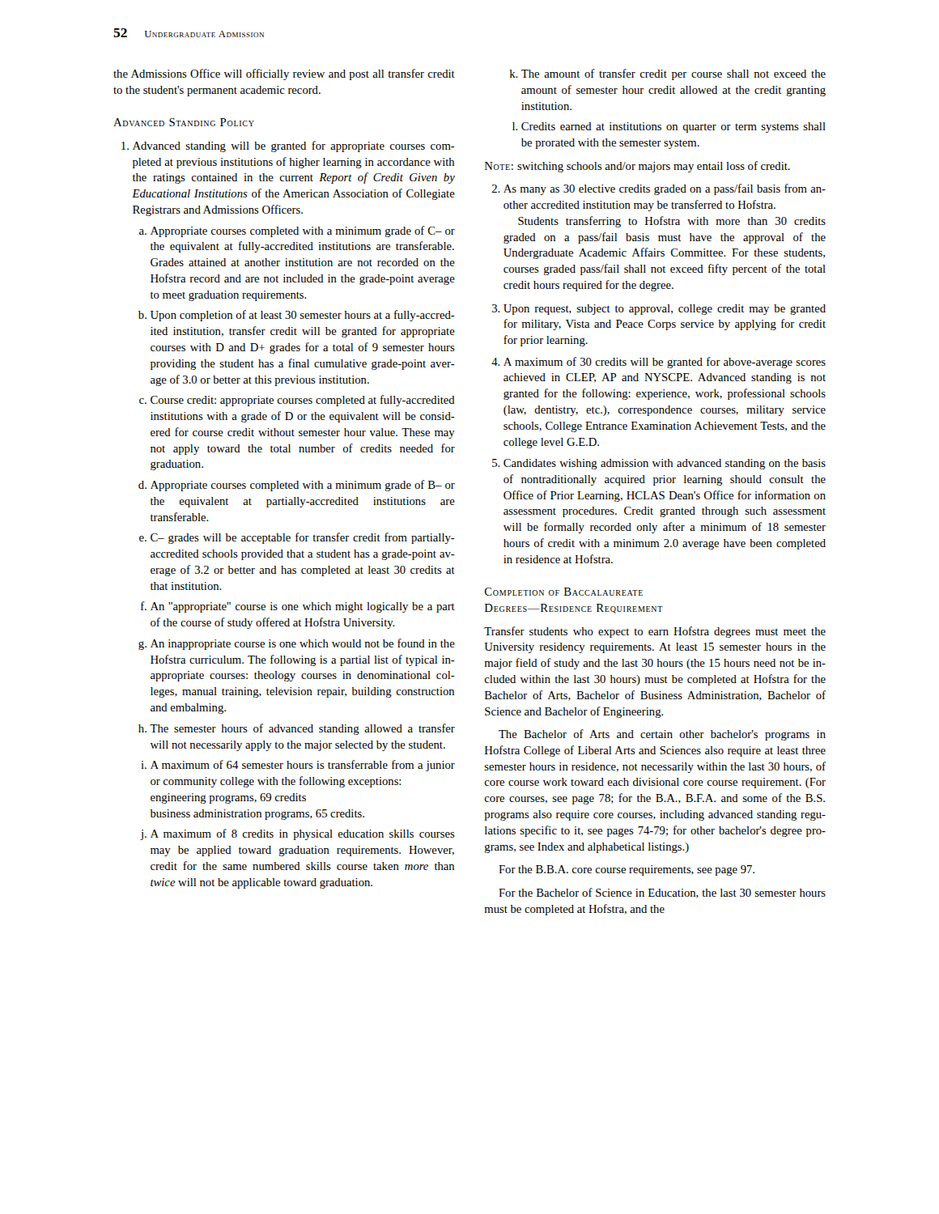52 Undergraduate Admission
the Admissions Office will officially review and post all transfer credit to the student's permanent academic record.
Advanced Standing Policy
Advanced standing will be granted for appropriate courses completed at previous institutions of higher learning in accordance with the ratings contained in the current Report of Credit Given by Educational Institutions of the American Association of Collegiate Registrars and Admissions Officers.
Appropriate courses completed with a minimum grade of C– or the equivalent at fully-accredited institutions are transferable. Grades attained at another institution are not recorded on the Hofstra record and are not included in the grade-point average to meet graduation requirements.
Upon completion of at least 30 semester hours at a fully-accredited institution, transfer credit will be granted for appropriate courses with D and D+ grades for a total of 9 semester hours providing the student has a final cumulative grade-point average of 3.0 or better at this previous institution.
Course credit: appropriate courses completed at fully-accredited institutions with a grade of D or the equivalent will be considered for course credit without semester hour value. These may not apply toward the total number of credits needed for graduation.
Appropriate courses completed with a minimum grade of B– or the equivalent at partially-accredited institutions are transferable.
C– grades will be acceptable for transfer credit from partially-accredited schools provided that a student has a grade-point average of 3.2 or better and has completed at least 30 credits at that institution.
An ''appropriate'' course is one which might logically be a part of the course of study offered at Hofstra University.
An inappropriate course is one which would not be found in the Hofstra curriculum. The following is a partial list of typical inappropriate courses: theology courses in denominational colleges, manual training, television repair, building construction and embalming.
The semester hours of advanced standing allowed a transfer will not necessarily apply to the major selected by the student.
A maximum of 64 semester hours is transferrable from a junior or community college with the following exceptions:
engineering programs, 69 credits
business administration programs, 65 credits.
A maximum of 8 credits in physical education skills courses may be applied toward graduation requirements. However, credit for the same numbered skills course taken more than twice will not be applicable toward graduation.
The amount of transfer credit per course shall not exceed the amount of semester hour credit allowed at the credit granting institution.
Credits earned at institutions on quarter or term systems shall be prorated with the semester system.
Note: switching schools and/or majors may entail loss of credit.
As many as 30 elective credits graded on a pass/fail basis from another accredited institution may be transferred to Hofstra.
Students transferring to Hofstra with more than 30 credits graded on a pass/fail basis must have the approval of the Undergraduate Academic Affairs Committee. For these students, courses graded pass/fail shall not exceed fifty percent of the total credit hours required for the degree.
Upon request, subject to approval, college credit may be granted for military, Vista and Peace Corps service by applying for credit for prior learning.
A maximum of 30 credits will be granted for above-average scores achieved in CLEP, AP and NYSCPE. Advanced standing is not granted for the following: experience, work, professional schools (law, dentistry, etc.), correspondence courses, military service schools, College Entrance Examination Achievement Tests, and the college level G.E.D.
Candidates wishing admission with advanced standing on the basis of nontraditionally acquired prior learning should consult the Office of Prior Learning, HCLAS Dean's Office for information on assessment procedures. Credit granted through such assessment will be formally recorded only after a minimum of 18 semester hours of credit with a minimum 2.0 average have been completed in residence at Hofstra.
Completion of Baccalaureate
Degrees—Residence Requirement
Transfer students who expect to earn Hofstra degrees must meet the University residency requirements. At least 15 semester hours in the major field of study and the last 30 hours (the 15 hours need not be included within the last 30 hours) must be completed at Hofstra for the Bachelor of Arts, Bachelor of Business Administration, Bachelor of Science and Bachelor of Engineering.
The Bachelor of Arts and certain other bachelor's programs in Hofstra College of Liberal Arts and Sciences also require at least three semester hours in residence, not necessarily within the last 30 hours, of core course work toward each divisional core course requirement. (For core courses, see page 78; for the B.A., B.F.A. and some of the B.S. programs also require core courses, including advanced standing regulations specific to it, see pages 74-79; for other bachelor's degree programs, see Index and alphabetical listings.)
For the B.B.A. core course requirements, see page 97.
For the Bachelor of Science in Education, the last 30 semester hours must be completed at Hofstra, and the